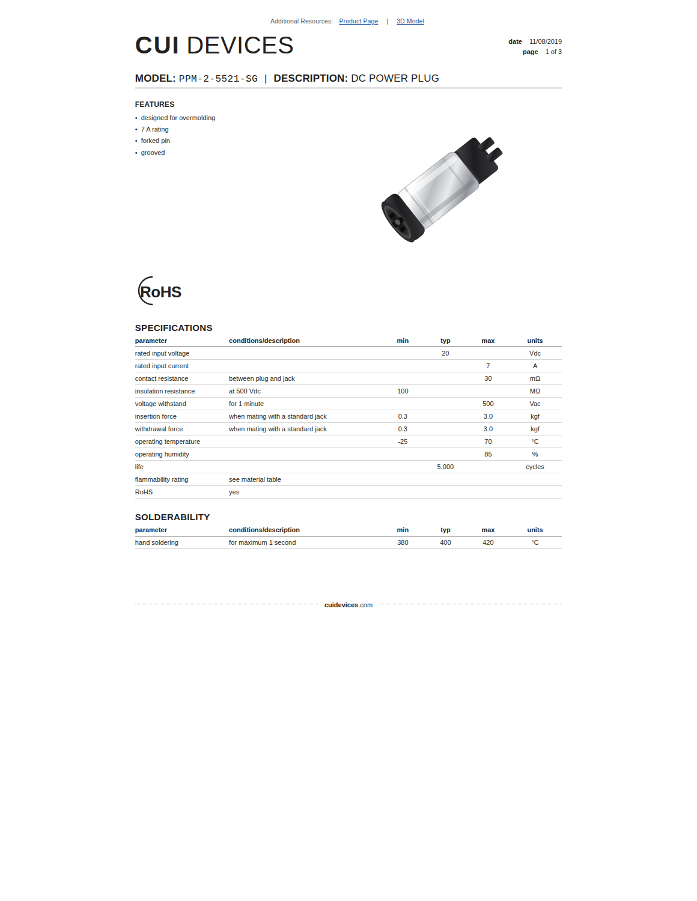Additional Resources: Product Page|3D Model
CUI DEVICES
date11/08/2019
page1 of 3
MODEL: PPM-2-5521-SG | DESCRIPTION: DC POWER PLUG
FEATURES
designed for overmolding
7 A rating
forked pin
grooved
RoHS
SPECIFICATIONS
| parameter | conditions/description | min | typ | max | units |
| --- | --- | --- | --- | --- | --- |
| rated input voltage | | | 20 | | Vdc |
| rated input current | | | | 7 | A |
| contact resistance | between plug and jack | | | 30 | mΩ |
| insulation resistance | at 500 Vdc | 100 | | | MΩ |
| voltage withstand | for 1 minute | | | 500 | Vac |
| insertion force | when mating with a standard jack | 0.3 | | 3.0 | kgf |
| withdrawal force | when mating with a standard jack | 0.3 | | 3.0 | kgf |
| operating temperature | | -25 | | 70 | °C |
| operating humidity | | | | 85 | % |
| life | | | 5,000 | | cycles |
| flammability rating | see material table | | | | |
| RoHS | yes | | | | |
SOLDERABILITY
| parameter | conditions/description | min | typ | max | units |
| --- | --- | --- | --- | --- | --- |
| hand soldering | for maximum 1 second | 380 | 400 | 420 | °C |
cuidevices.com